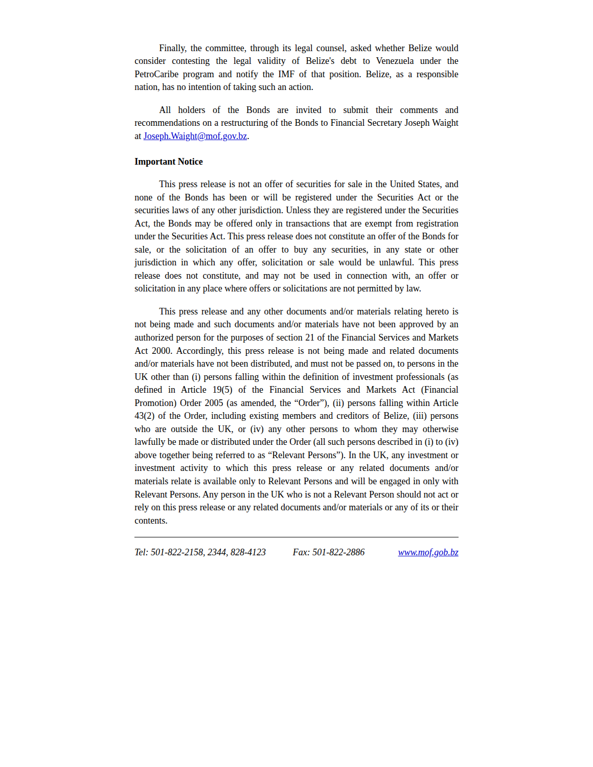Finally, the committee, through its legal counsel, asked whether Belize would consider contesting the legal validity of Belize's debt to Venezuela under the PetroCaribe program and notify the IMF of that position. Belize, as a responsible nation, has no intention of taking such an action.
All holders of the Bonds are invited to submit their comments and recommendations on a restructuring of the Bonds to Financial Secretary Joseph Waight at Joseph.Waight@mof.gov.bz.
Important Notice
This press release is not an offer of securities for sale in the United States, and none of the Bonds has been or will be registered under the Securities Act or the securities laws of any other jurisdiction. Unless they are registered under the Securities Act, the Bonds may be offered only in transactions that are exempt from registration under the Securities Act. This press release does not constitute an offer of the Bonds for sale, or the solicitation of an offer to buy any securities, in any state or other jurisdiction in which any offer, solicitation or sale would be unlawful. This press release does not constitute, and may not be used in connection with, an offer or solicitation in any place where offers or solicitations are not permitted by law.
This press release and any other documents and/or materials relating hereto is not being made and such documents and/or materials have not been approved by an authorized person for the purposes of section 21 of the Financial Services and Markets Act 2000. Accordingly, this press release is not being made and related documents and/or materials have not been distributed, and must not be passed on, to persons in the UK other than (i) persons falling within the definition of investment professionals (as defined in Article 19(5) of the Financial Services and Markets Act (Financial Promotion) Order 2005 (as amended, the “Order”), (ii) persons falling within Article 43(2) of the Order, including existing members and creditors of Belize, (iii) persons who are outside the UK, or (iv) any other persons to whom they may otherwise lawfully be made or distributed under the Order (all such persons described in (i) to (iv) above together being referred to as “Relevant Persons”). In the UK, any investment or investment activity to which this press release or any related documents and/or materials relate is available only to Relevant Persons and will be engaged in only with Relevant Persons. Any person in the UK who is not a Relevant Person should not act or rely on this press release or any related documents and/or materials or any of its or their contents.
Tel: 501-822-2158, 2344, 828-4123 Fax: 501-822-2886 www.mof.gob.bz